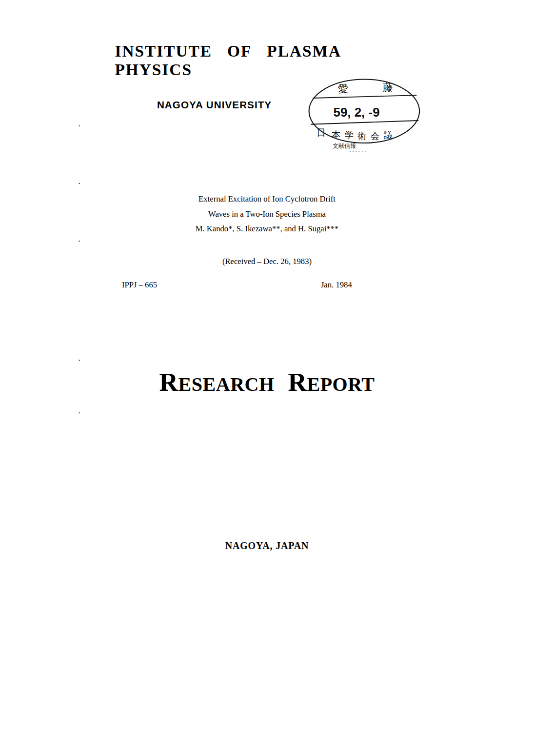. . .
. .
INSTITUTE OF PLASMA PHYSICS
NAGOYA UNIVERSITY
愛 藤 59, 2, -9 日 本 学 術 会 議 文献信報 · · · · · ·
External Excitation of Ion Cyclotron Drift
Waves in a Two-Ion Species Plasma
M. Kando*, S. Ikezawa**, and H. Sugai***
(Received – Dec. 26, 1983)
IPPJ – 665 Jan. 1984
RESEARCH REPORT
NAGOYA, JAPAN